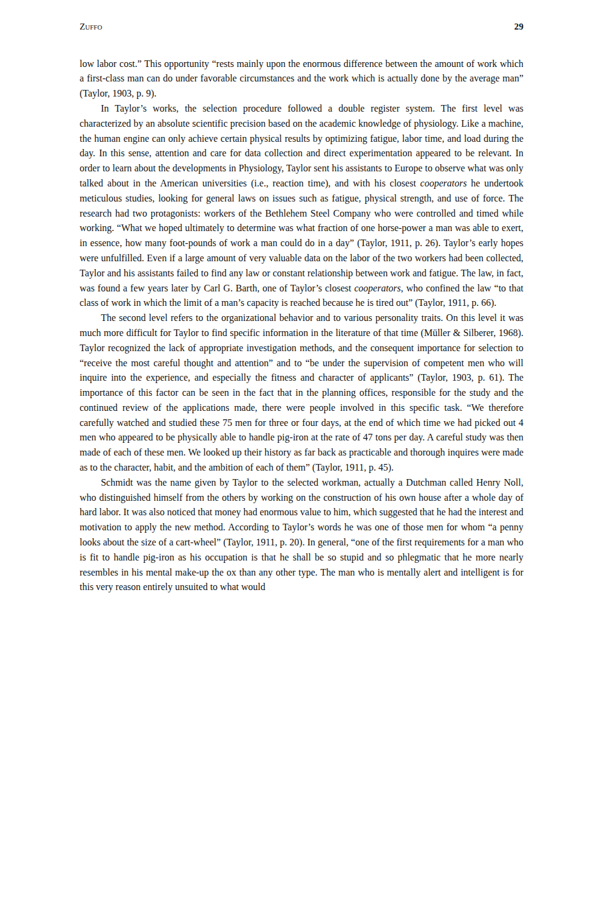Zuffo 29
low labor cost.” This opportunity “rests mainly upon the enormous difference between the amount of work which a first-class man can do under favorable circumstances and the work which is actually done by the average man” (Taylor, 1903, p. 9).
In Taylor’s works, the selection procedure followed a double register system. The first level was characterized by an absolute scientific precision based on the academic knowledge of physiology. Like a machine, the human engine can only achieve certain physical results by optimizing fatigue, labor time, and load during the day. In this sense, attention and care for data collection and direct experimentation appeared to be relevant. In order to learn about the developments in Physiology, Taylor sent his assistants to Europe to observe what was only talked about in the American universities (i.e., reaction time), and with his closest cooperators he undertook meticulous studies, looking for general laws on issues such as fatigue, physical strength, and use of force. The research had two protagonists: workers of the Bethlehem Steel Company who were controlled and timed while working. “What we hoped ultimately to determine was what fraction of one horse-power a man was able to exert, in essence, how many foot-pounds of work a man could do in a day” (Taylor, 1911, p. 26). Taylor’s early hopes were unfulfilled. Even if a large amount of very valuable data on the labor of the two workers had been collected, Taylor and his assistants failed to find any law or constant relationship between work and fatigue. The law, in fact, was found a few years later by Carl G. Barth, one of Taylor’s closest cooperators, who confined the law “to that class of work in which the limit of a man’s capacity is reached because he is tired out” (Taylor, 1911, p. 66).
The second level refers to the organizational behavior and to various personality traits. On this level it was much more difficult for Taylor to find specific information in the literature of that time (Müller & Silberer, 1968). Taylor recognized the lack of appropriate investigation methods, and the consequent importance for selection to “receive the most careful thought and attention” and to “be under the supervision of competent men who will inquire into the experience, and especially the fitness and character of applicants” (Taylor, 1903, p. 61). The importance of this factor can be seen in the fact that in the planning offices, responsible for the study and the continued review of the applications made, there were people involved in this specific task. “We therefore carefully watched and studied these 75 men for three or four days, at the end of which time we had picked out 4 men who appeared to be physically able to handle pig-iron at the rate of 47 tons per day. A careful study was then made of each of these men. We looked up their history as far back as practicable and thorough inquires were made as to the character, habit, and the ambition of each of them” (Taylor, 1911, p. 45).
Schmidt was the name given by Taylor to the selected workman, actually a Dutchman called Henry Noll, who distinguished himself from the others by working on the construction of his own house after a whole day of hard labor. It was also noticed that money had enormous value to him, which suggested that he had the interest and motivation to apply the new method. According to Taylor’s words he was one of those men for whom “a penny looks about the size of a cart-wheel” (Taylor, 1911, p. 20). In general, “one of the first requirements for a man who is fit to handle pig-iron as his occupation is that he shall be so stupid and so phlegmatic that he more nearly resembles in his mental make-up the ox than any other type. The man who is mentally alert and intelligent is for this very reason entirely unsuited to what would